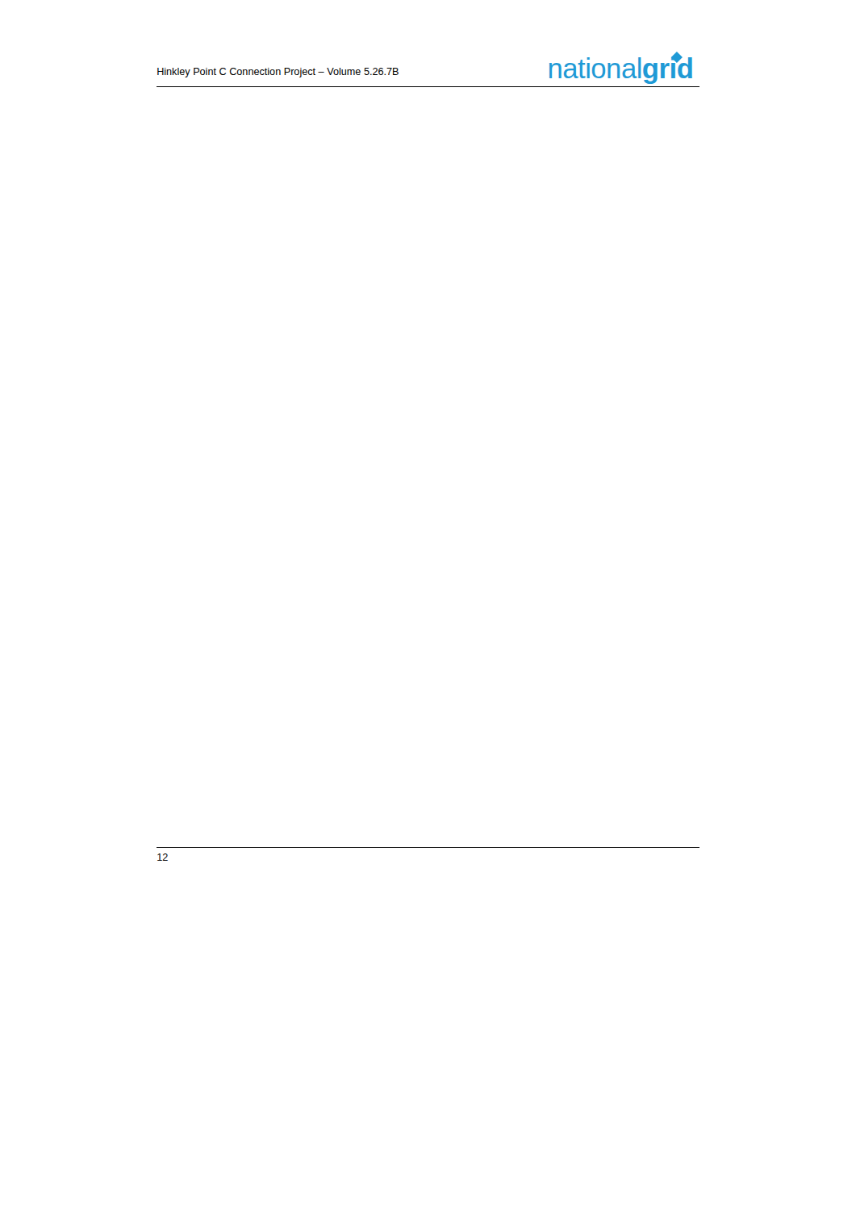Hinkley Point C Connection Project – Volume 5.26.7B
nationalgrid
12